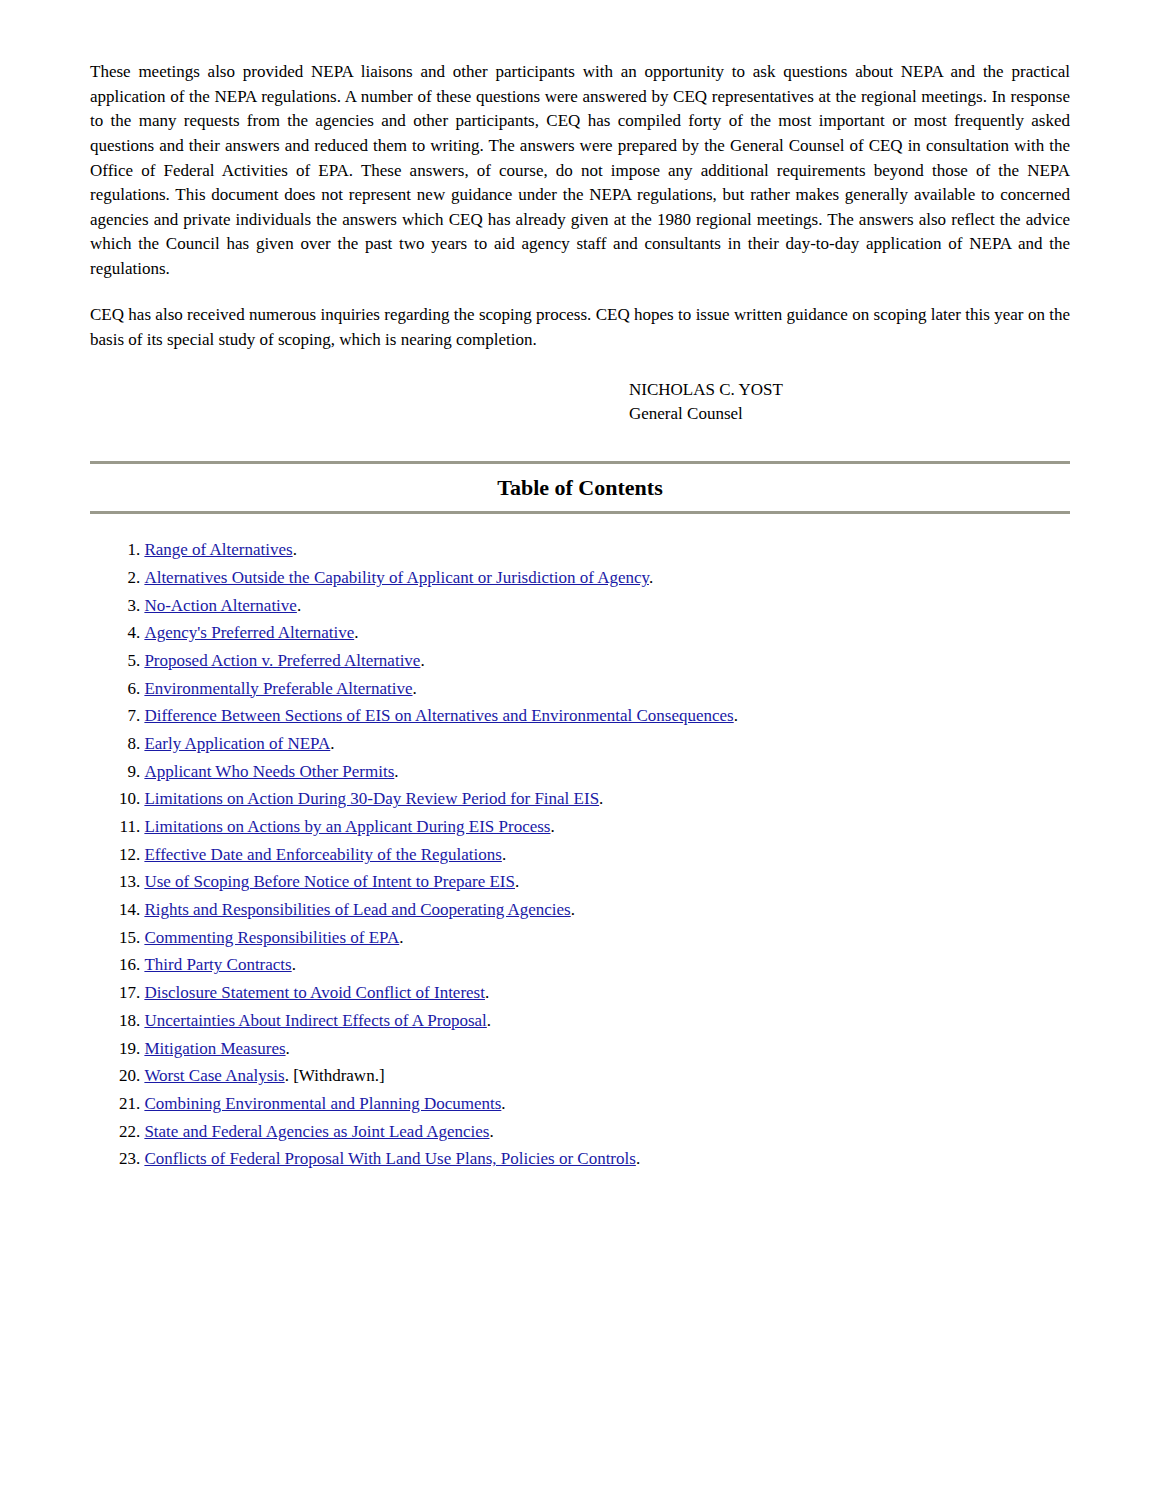These meetings also provided NEPA liaisons and other participants with an opportunity to ask questions about NEPA and the practical application of the NEPA regulations. A number of these questions were answered by CEQ representatives at the regional meetings. In response to the many requests from the agencies and other participants, CEQ has compiled forty of the most important or most frequently asked questions and their answers and reduced them to writing. The answers were prepared by the General Counsel of CEQ in consultation with the Office of Federal Activities of EPA. These answers, of course, do not impose any additional requirements beyond those of the NEPA regulations. This document does not represent new guidance under the NEPA regulations, but rather makes generally available to concerned agencies and private individuals the answers which CEQ has already given at the 1980 regional meetings. The answers also reflect the advice which the Council has given over the past two years to aid agency staff and consultants in their day-to-day application of NEPA and the regulations.
CEQ has also received numerous inquiries regarding the scoping process. CEQ hopes to issue written guidance on scoping later this year on the basis of its special study of scoping, which is nearing completion.
NICHOLAS C. YOST General Counsel
Table of Contents
Range of Alternatives.
Alternatives Outside the Capability of Applicant or Jurisdiction of Agency.
No-Action Alternative.
Agency's Preferred Alternative.
Proposed Action v. Preferred Alternative.
Environmentally Preferable Alternative.
Difference Between Sections of EIS on Alternatives and Environmental Consequences.
Early Application of NEPA.
Applicant Who Needs Other Permits.
Limitations on Action During 30-Day Review Period for Final EIS.
Limitations on Actions by an Applicant During EIS Process.
Effective Date and Enforceability of the Regulations.
Use of Scoping Before Notice of Intent to Prepare EIS.
Rights and Responsibilities of Lead and Cooperating Agencies.
Commenting Responsibilities of EPA.
Third Party Contracts.
Disclosure Statement to Avoid Conflict of Interest.
Uncertainties About Indirect Effects of A Proposal.
Mitigation Measures.
Worst Case Analysis. [Withdrawn.]
Combining Environmental and Planning Documents.
State and Federal Agencies as Joint Lead Agencies.
Conflicts of Federal Proposal With Land Use Plans, Policies or Controls.